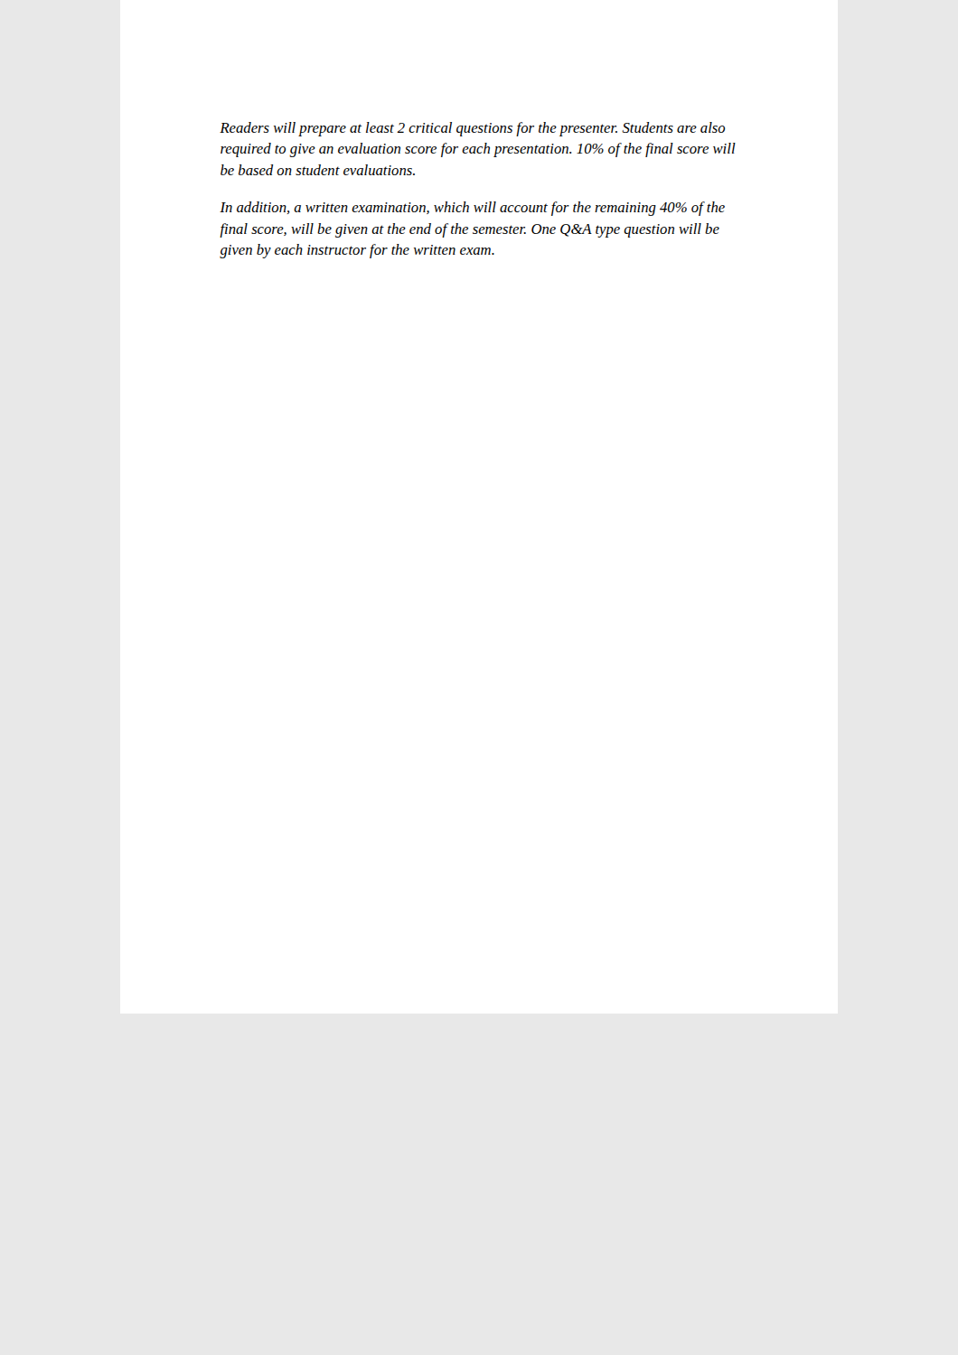Readers will prepare at least 2 critical questions for the presenter. Students are also required to give an evaluation score for each presentation. 10% of the final score will be based on student evaluations.
In addition, a written examination, which will account for the remaining 40% of the final score, will be given at the end of the semester. One Q&A type question will be given by each instructor for the written exam.